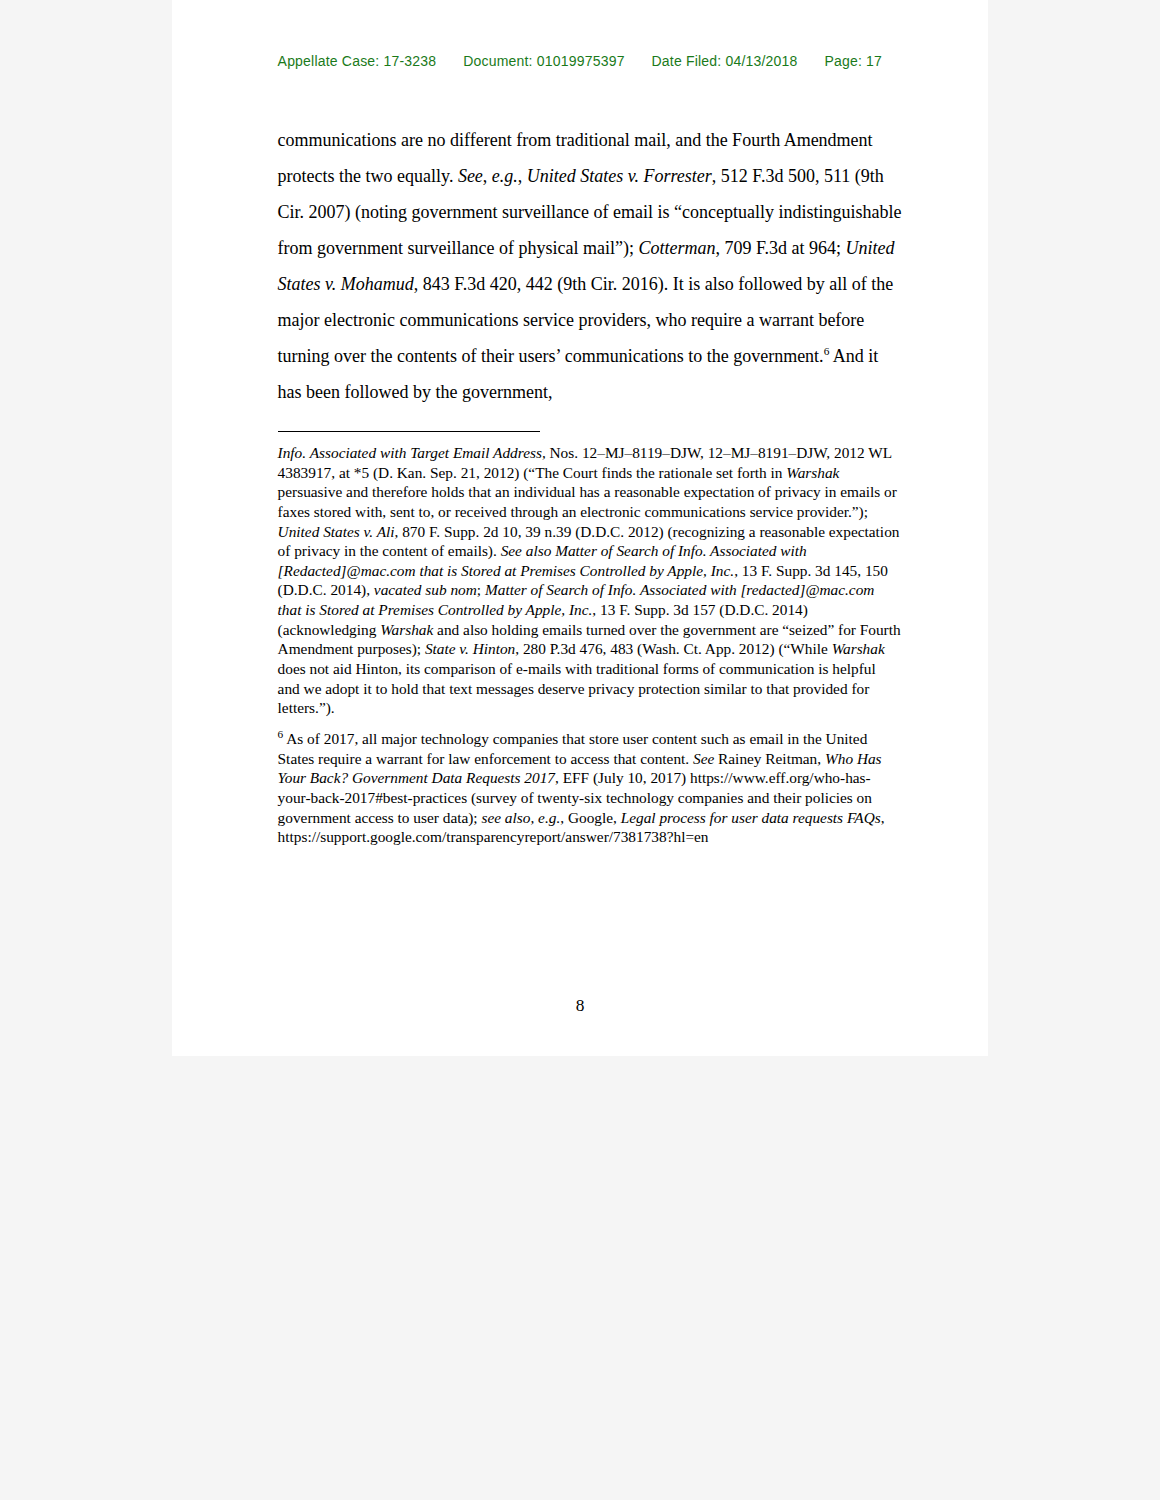Appellate Case: 17-3238 Document: 01019975397 Date Filed: 04/13/2018 Page: 17
communications are no different from traditional mail, and the Fourth Amendment protects the two equally. See, e.g., United States v. Forrester, 512 F.3d 500, 511 (9th Cir. 2007) (noting government surveillance of email is “conceptually indistinguishable from government surveillance of physical mail”); Cotterman, 709 F.3d at 964; United States v. Mohamud, 843 F.3d 420, 442 (9th Cir. 2016). It is also followed by all of the major electronic communications service providers, who require a warrant before turning over the contents of their users’ communications to the government.6 And it has been followed by the government,
Info. Associated with Target Email Address, Nos. 12–MJ–8119–DJW, 12–MJ–8191–DJW, 2012 WL 4383917, at *5 (D. Kan. Sep. 21, 2012) (“The Court finds the rationale set forth in Warshak persuasive and therefore holds that an individual has a reasonable expectation of privacy in emails or faxes stored with, sent to, or received through an electronic communications service provider.”); United States v. Ali, 870 F. Supp. 2d 10, 39 n.39 (D.D.C. 2012) (recognizing a reasonable expectation of privacy in the content of emails). See also Matter of Search of Info. Associated with [Redacted]@mac.com that is Stored at Premises Controlled by Apple, Inc., 13 F. Supp. 3d 145, 150 (D.D.C. 2014), vacated sub nom; Matter of Search of Info. Associated with [redacted]@mac.com that is Stored at Premises Controlled by Apple, Inc., 13 F. Supp. 3d 157 (D.D.C. 2014) (acknowledging Warshak and also holding emails turned over the government are “seized” for Fourth Amendment purposes); State v. Hinton, 280 P.3d 476, 483 (Wash. Ct. App. 2012) (“While Warshak does not aid Hinton, its comparison of e-mails with traditional forms of communication is helpful and we adopt it to hold that text messages deserve privacy protection similar to that provided for letters.”).
6 As of 2017, all major technology companies that store user content such as email in the United States require a warrant for law enforcement to access that content. See Rainey Reitman, Who Has Your Back? Government Data Requests 2017, EFF (July 10, 2017) https://www.eff.org/who-has-your-back-2017#best-practices (survey of twenty-six technology companies and their policies on government access to user data); see also, e.g., Google, Legal process for user data requests FAQs, https://support.google.com/transparencyreport/answer/7381738?hl=en
8